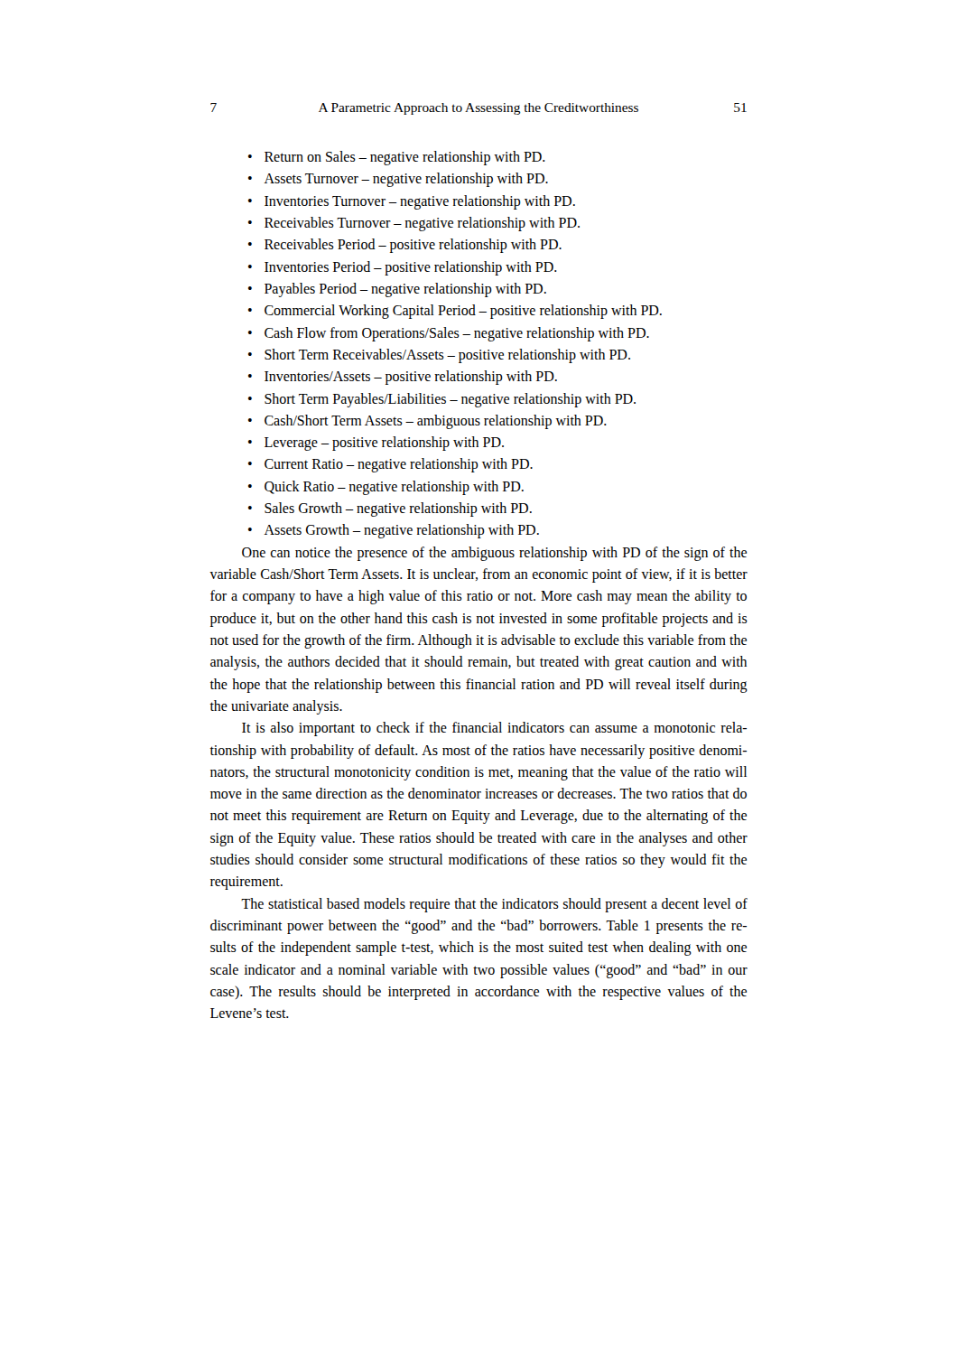7 A Parametric Approach to Assessing the Creditworthiness 51
Return on Sales – negative relationship with PD.
Assets Turnover – negative relationship with PD.
Inventories Turnover – negative relationship with PD.
Receivables Turnover – negative relationship with PD.
Receivables Period – positive relationship with PD.
Inventories Period – positive relationship with PD.
Payables Period – negative relationship with PD.
Commercial Working Capital Period – positive relationship with PD.
Cash Flow from Operations/Sales – negative relationship with PD.
Short Term Receivables/Assets – positive relationship with PD.
Inventories/Assets – positive relationship with PD.
Short Term Payables/Liabilities – negative relationship with PD.
Cash/Short Term Assets – ambiguous relationship with PD.
Leverage – positive relationship with PD.
Current Ratio – negative relationship with PD.
Quick Ratio – negative relationship with PD.
Sales Growth – negative relationship with PD.
Assets Growth – negative relationship with PD.
One can notice the presence of the ambiguous relationship with PD of the sign of the variable Cash/Short Term Assets. It is unclear, from an economic point of view, if it is better for a company to have a high value of this ratio or not. More cash may mean the ability to produce it, but on the other hand this cash is not invested in some profitable projects and is not used for the growth of the firm. Although it is advisable to exclude this variable from the analysis, the authors decided that it should remain, but treated with great caution and with the hope that the relationship between this financial ration and PD will reveal itself during the univariate analysis.
It is also important to check if the financial indicators can assume a monotonic relationship with probability of default. As most of the ratios have necessarily positive denominators, the structural monotonicity condition is met, meaning that the value of the ratio will move in the same direction as the denominator increases or decreases. The two ratios that do not meet this requirement are Return on Equity and Leverage, due to the alternating of the sign of the Equity value. These ratios should be treated with care in the analyses and other studies should consider some structural modifications of these ratios so they would fit the requirement.
The statistical based models require that the indicators should present a decent level of discriminant power between the “good” and the “bad” borrowers. Table 1 presents the results of the independent sample t-test, which is the most suited test when dealing with one scale indicator and a nominal variable with two possible values (“good” and “bad” in our case). The results should be interpreted in accordance with the respective values of the Levene’s test.